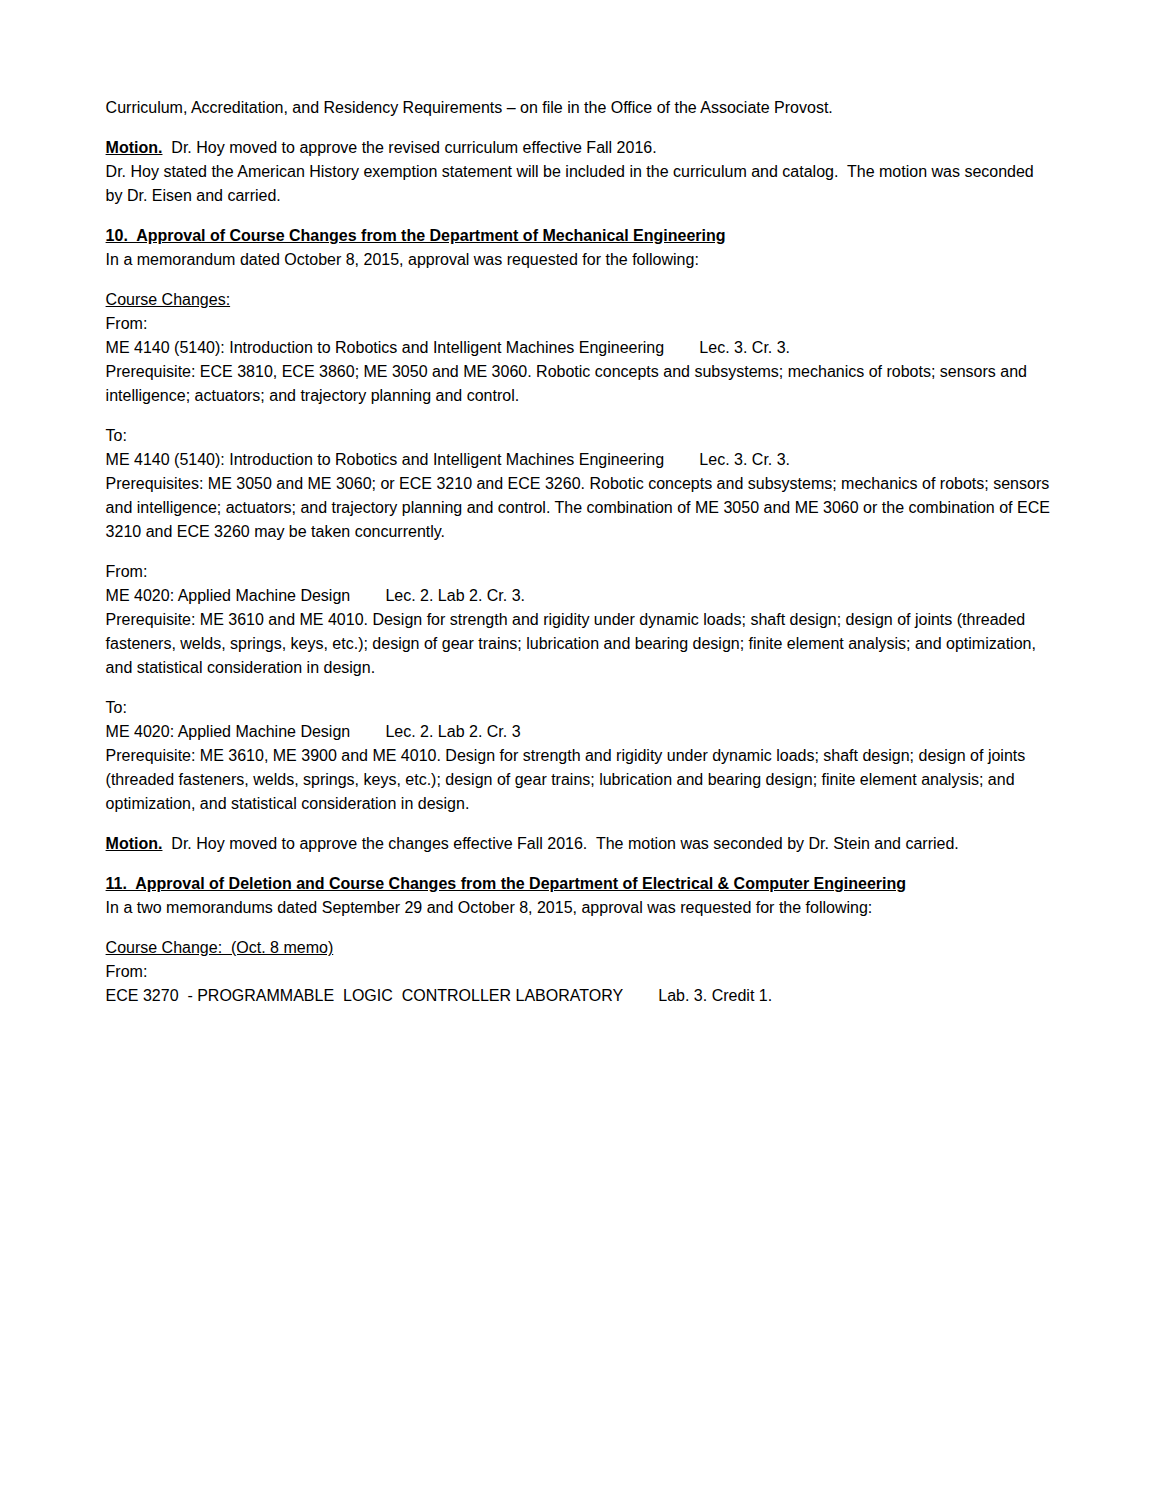Curriculum, Accreditation, and Residency Requirements – on file in the Office of the Associate Provost.
Motion. Dr. Hoy moved to approve the revised curriculum effective Fall 2016.
Dr. Hoy stated the American History exemption statement will be included in the curriculum and catalog. The motion was seconded by Dr. Eisen and carried.
10. Approval of Course Changes from the Department of Mechanical Engineering
In a memorandum dated October 8, 2015, approval was requested for the following:
Course Changes:
From:
ME 4140 (5140): Introduction to Robotics and Intelligent Machines Engineering Lec. 3. Cr. 3.
Prerequisite: ECE 3810, ECE 3860; ME 3050 and ME 3060. Robotic concepts and subsystems; mechanics of robots; sensors and intelligence; actuators; and trajectory planning and control.
To:
ME 4140 (5140): Introduction to Robotics and Intelligent Machines Engineering Lec. 3. Cr. 3.
Prerequisites: ME 3050 and ME 3060; or ECE 3210 and ECE 3260. Robotic concepts and subsystems; mechanics of robots; sensors and intelligence; actuators; and trajectory planning and control. The combination of ME 3050 and ME 3060 or the combination of ECE 3210 and ECE 3260 may be taken concurrently.
From:
ME 4020: Applied Machine Design Lec. 2. Lab 2. Cr. 3.
Prerequisite: ME 3610 and ME 4010. Design for strength and rigidity under dynamic loads; shaft design; design of joints (threaded fasteners, welds, springs, keys, etc.); design of gear trains; lubrication and bearing design; finite element analysis; and optimization, and statistical consideration in design.
To:
ME 4020: Applied Machine Design Lec. 2. Lab 2. Cr. 3
Prerequisite: ME 3610, ME 3900 and ME 4010. Design for strength and rigidity under dynamic loads; shaft design; design of joints (threaded fasteners, welds, springs, keys, etc.); design of gear trains; lubrication and bearing design; finite element analysis; and optimization, and statistical consideration in design.
Motion. Dr. Hoy moved to approve the changes effective Fall 2016. The motion was seconded by Dr. Stein and carried.
11. Approval of Deletion and Course Changes from the Department of Electrical & Computer Engineering
In a two memorandums dated September 29 and October 8, 2015, approval was requested for the following:
Course Change: (Oct. 8 memo)
From:
ECE 3270 - PROGRAMMABLE LOGIC CONTROLLER LABORATORY Lab. 3. Credit 1.